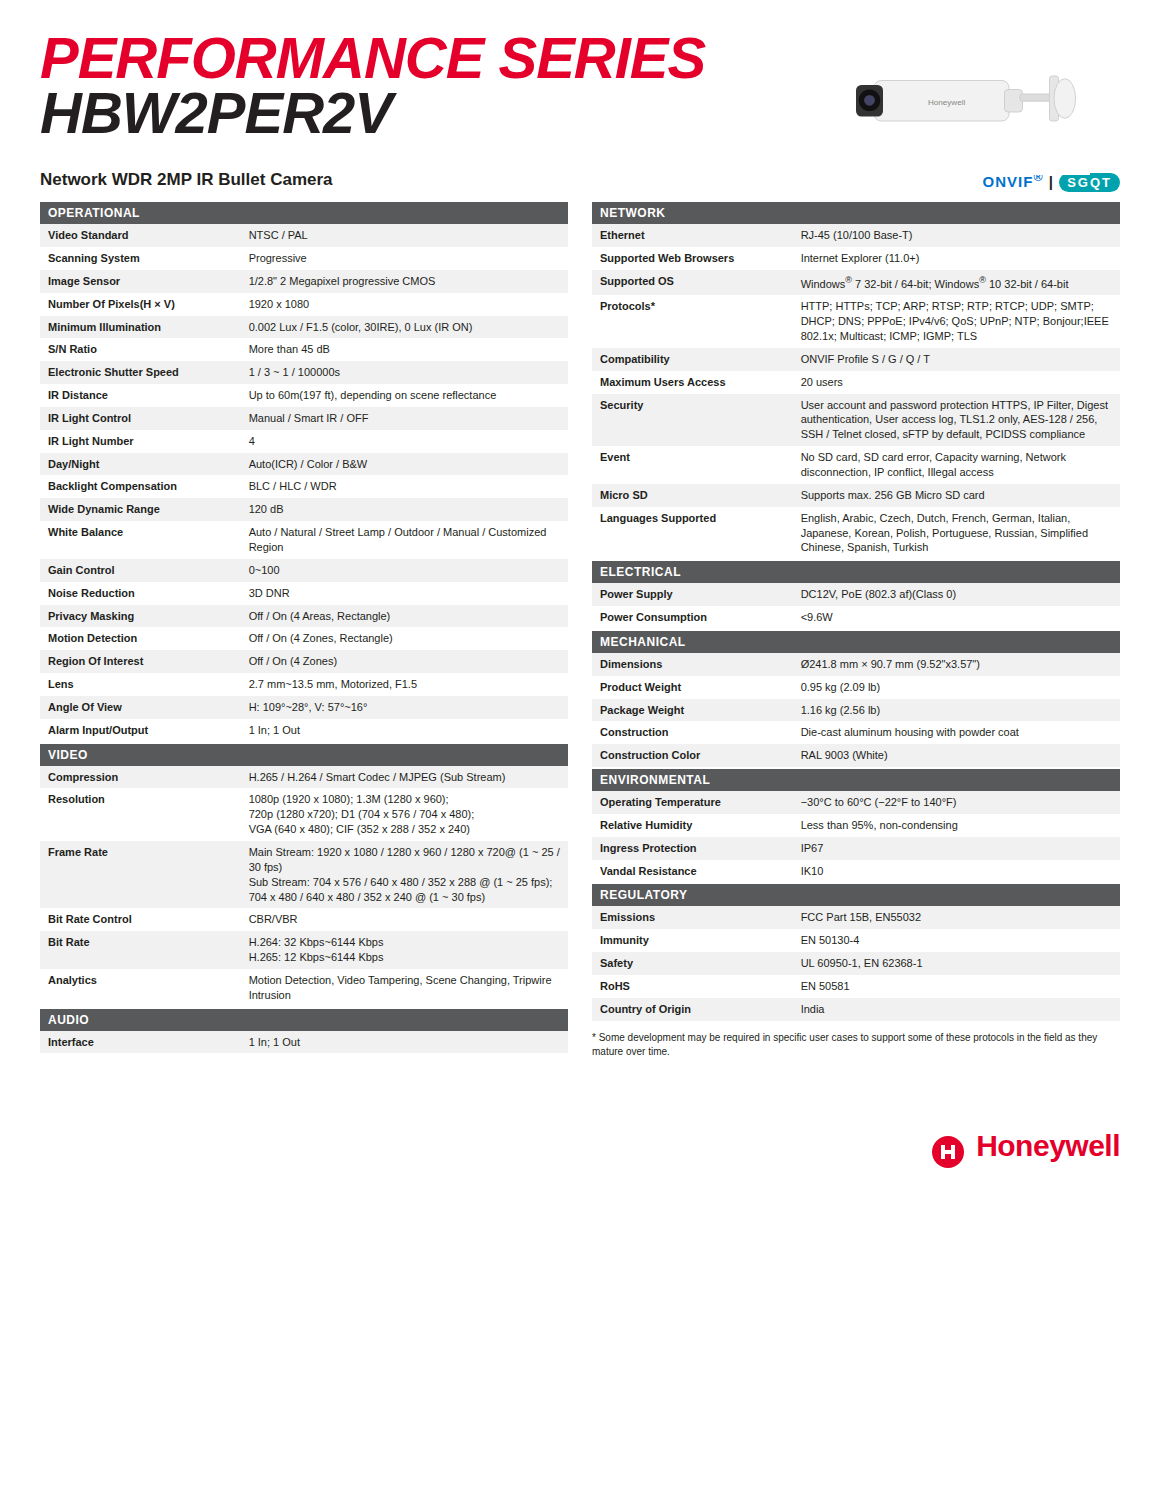PERFORMANCE SERIES
HBW2PER2V
Network WDR 2MP IR Bullet Camera
ONVIF® | SGQT
OPERATIONAL
| Video Standard | NTSC / PAL |
| Scanning System | Progressive |
| Image Sensor | 1/2.8" 2 Megapixel progressive CMOS |
| Number Of Pixels(H × V) | 1920 x 1080 |
| Minimum Illumination | 0.002 Lux / F1.5 (color, 30IRE), 0 Lux (IR ON) |
| S/N Ratio | More than 45 dB |
| Electronic Shutter Speed | 1 / 3 ~ 1 / 100000s |
| IR Distance | Up to 60m(197 ft), depending on scene reflectance |
| IR Light Control | Manual / Smart IR / OFF |
| IR Light Number | 4 |
| Day/Night | Auto(ICR) / Color / B&W |
| Backlight Compensation | BLC / HLC / WDR |
| Wide Dynamic Range | 120 dB |
| White Balance | Auto / Natural / Street Lamp / Outdoor / Manual / Customized Region |
| Gain Control | 0~100 |
| Noise Reduction | 3D DNR |
| Privacy Masking | Off / On (4 Areas, Rectangle) |
| Motion Detection | Off / On (4 Zones, Rectangle) |
| Region Of Interest | Off / On (4 Zones) |
| Lens | 2.7 mm~13.5 mm, Motorized, F1.5 |
| Angle Of View | H: 109°~28°, V: 57°~16° |
| Alarm Input/Output | 1 In; 1 Out |
VIDEO
| Compression | H.265 / H.264 / Smart Codec / MJPEG (Sub Stream) |
| Resolution | 1080p (1920 x 1080); 1.3M (1280 x 960); 720p (1280 x720); D1 (704 x 576 / 704 x 480); VGA (640 x 480); CIF (352 x 288 / 352 x 240) |
| Frame Rate | Main Stream: 1920 x 1080 / 1280 x 960 / 1280 x 720@ (1 ~ 25 / 30 fps) Sub Stream: 704 x 576 / 640 x 480 / 352 x 288 @ (1 ~ 25 fps); 704 x 480 / 640 x 480 / 352 x 240 @ (1 ~ 30 fps) |
| Bit Rate Control | CBR/VBR |
| Bit Rate | H.264: 32 Kbps~6144 Kbps H.265: 12 Kbps~6144 Kbps |
| Analytics | Motion Detection, Video Tampering, Scene Changing, Tripwire Intrusion |
AUDIO
| Interface | 1 In; 1 Out |
NETWORK
| Ethernet | RJ-45 (10/100 Base-T) |
| Supported Web Browsers | Internet Explorer (11.0+) |
| Supported OS | Windows ® 7 32-bit / 64-bit; Windows ® 10 32-bit / 64-bit |
| Protocols* | HTTP; HTTPs; TCP; ARP; RTSP; RTP; RTCP; UDP; SMTP; DHCP; DNS; PPPoE; IPv4/v6; QoS; UPnP; NTP; Bonjour;IEEE 802.1x; Multicast; ICMP; IGMP; TLS |
| Compatibility | ONVIF Profile S / G / Q / T |
| Maximum Users Access | 20 users |
| Security | User account and password protection HTTPS, IP Filter, Digest authentication, User access log, TLS1.2 only, AES-128 / 256, SSH / Telnet closed, sFTP by default, PCIDSS compliance |
| Event | No SD card, SD card error, Capacity warning, Network disconnection, IP conflict, Illegal access |
| Micro SD | Supports max. 256 GB Micro SD card |
| Languages Supported | English, Arabic, Czech, Dutch, French, German, Italian, Japanese, Korean, Polish, Portuguese, Russian, Simplified Chinese, Spanish, Turkish |
ELECTRICAL
| Power Supply | DC12V, PoE (802.3 af)(Class 0) |
| Power Consumption | <9.6W |
MECHANICAL
| Dimensions | Ø241.8 mm × 90.7 mm (9.52"x3.57") |
| Product Weight | 0.95 kg (2.09 lb) |
| Package Weight | 1.16 kg (2.56 lb) |
| Construction | Die-cast aluminum housing with powder coat |
| Construction Color | RAL 9003 (White) |
ENVIRONMENTAL
| Operating Temperature | −30°C to 60°C (−22°F to 140°F) |
| Relative Humidity | Less than 95%, non-condensing |
| Ingress Protection | IP67 |
| Vandal Resistance | IK10 |
REGULATORY
| Emissions | FCC Part 15B, EN55032 |
| Immunity | EN 50130-4 |
| Safety | UL 60950-1, EN 62368-1 |
| RoHS | EN 50581 |
| Country of Origin | India |
* Some development may be required in specific user cases to support some of these protocols in the field as they mature over time.
Honeywell